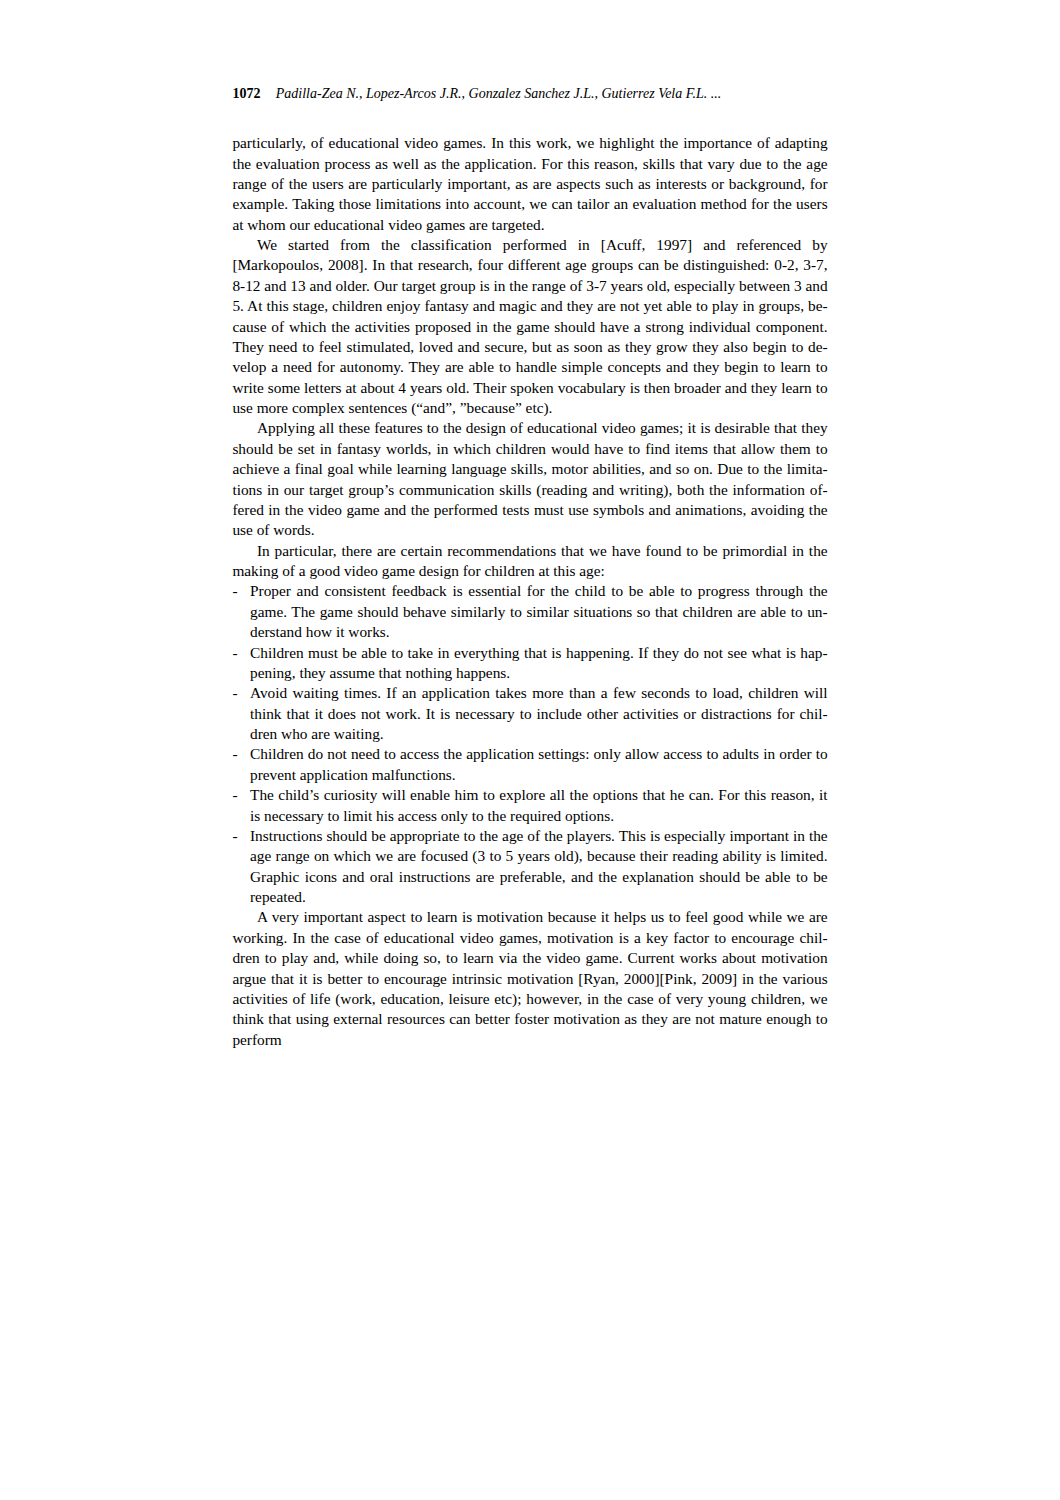1072 Padilla-Zea N., Lopez-Arcos J.R., Gonzalez Sanchez J.L., Gutierrez Vela F.L. ...
particularly, of educational video games. In this work, we highlight the importance of adapting the evaluation process as well as the application. For this reason, skills that vary due to the age range of the users are particularly important, as are aspects such as interests or background, for example. Taking those limitations into account, we can tailor an evaluation method for the users at whom our educational video games are targeted.
We started from the classification performed in [Acuff, 1997] and referenced by [Markopoulos, 2008]. In that research, four different age groups can be distinguished: 0-2, 3-7, 8-12 and 13 and older. Our target group is in the range of 3-7 years old, especially between 3 and 5. At this stage, children enjoy fantasy and magic and they are not yet able to play in groups, because of which the activities proposed in the game should have a strong individual component. They need to feel stimulated, loved and secure, but as soon as they grow they also begin to develop a need for autonomy. They are able to handle simple concepts and they begin to learn to write some letters at about 4 years old. Their spoken vocabulary is then broader and they learn to use more complex sentences (“and”, ”because” etc).
Applying all these features to the design of educational video games; it is desirable that they should be set in fantasy worlds, in which children would have to find items that allow them to achieve a final goal while learning language skills, motor abilities, and so on. Due to the limitations in our target group’s communication skills (reading and writing), both the information offered in the video game and the performed tests must use symbols and animations, avoiding the use of words.
In particular, there are certain recommendations that we have found to be primordial in the making of a good video game design for children at this age:
Proper and consistent feedback is essential for the child to be able to progress through the game. The game should behave similarly to similar situations so that children are able to understand how it works.
Children must be able to take in everything that is happening. If they do not see what is happening, they assume that nothing happens.
Avoid waiting times. If an application takes more than a few seconds to load, children will think that it does not work. It is necessary to include other activities or distractions for children who are waiting.
Children do not need to access the application settings: only allow access to adults in order to prevent application malfunctions.
The child’s curiosity will enable him to explore all the options that he can. For this reason, it is necessary to limit his access only to the required options.
Instructions should be appropriate to the age of the players. This is especially important in the age range on which we are focused (3 to 5 years old), because their reading ability is limited. Graphic icons and oral instructions are preferable, and the explanation should be able to be repeated.
A very important aspect to learn is motivation because it helps us to feel good while we are working. In the case of educational video games, motivation is a key factor to encourage children to play and, while doing so, to learn via the video game. Current works about motivation argue that it is better to encourage intrinsic motivation [Ryan, 2000][Pink, 2009] in the various activities of life (work, education, leisure etc); however, in the case of very young children, we think that using external resources can better foster motivation as they are not mature enough to perform